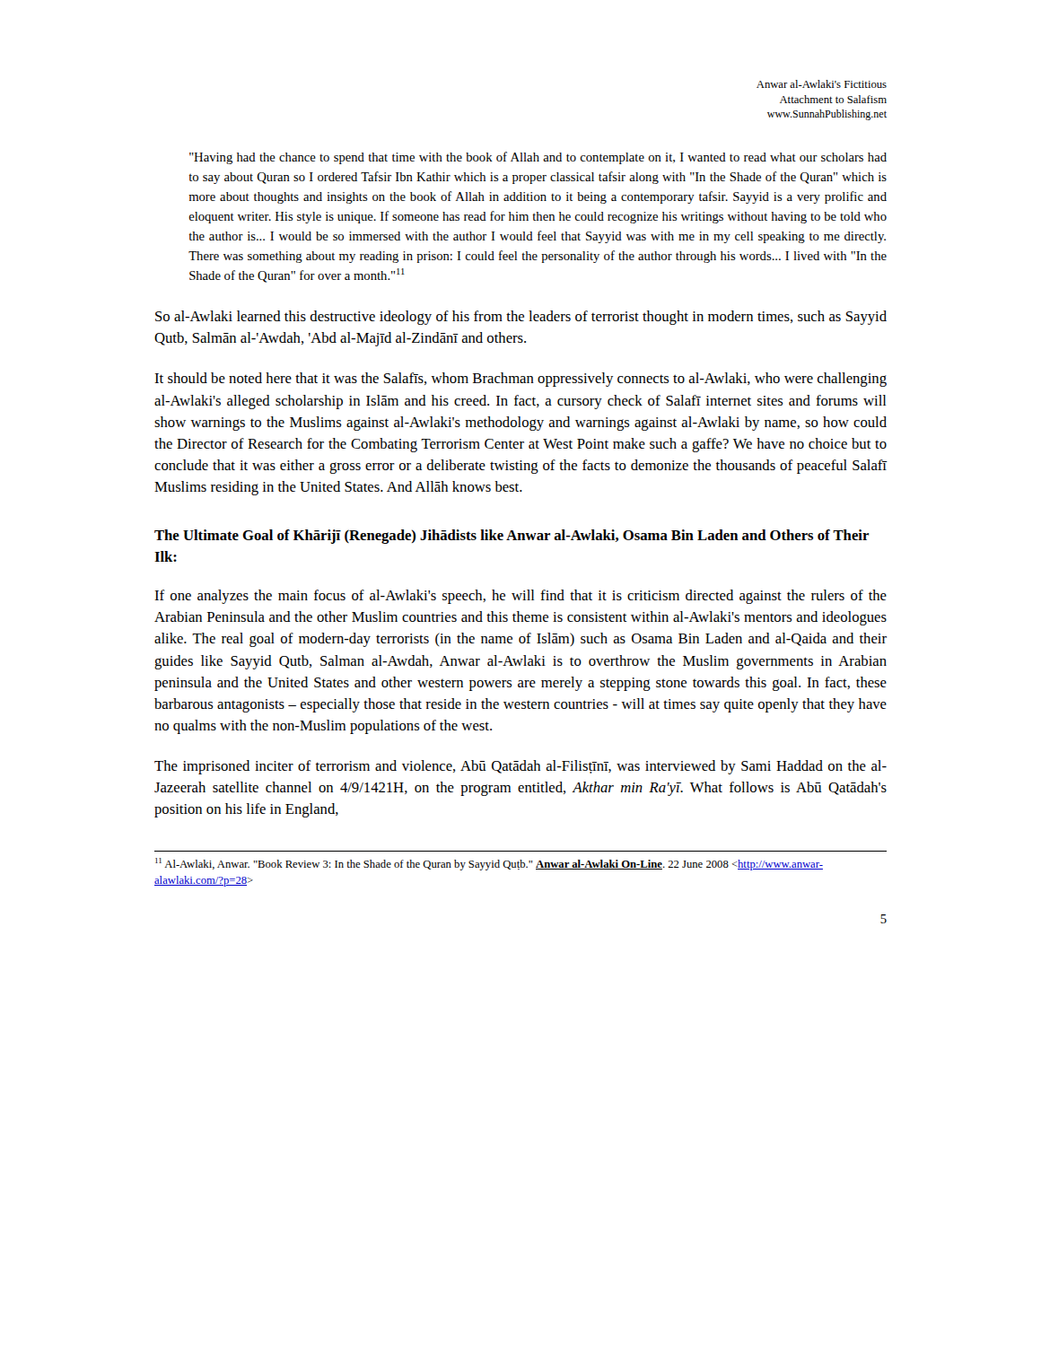Anwar al-Awlaki's Fictitious
Attachment to Salafism
www.SunnahPublishing.net
"Having had the chance to spend that time with the book of Allah and to contemplate on it, I wanted to read what our scholars had to say about Quran so I ordered Tafsir Ibn Kathir which is a proper classical tafsir along with "In the Shade of the Quran" which is more about thoughts and insights on the book of Allah in addition to it being a contemporary tafsir. Sayyid is a very prolific and eloquent writer. His style is unique. If someone has read for him then he could recognize his writings without having to be told who the author is... I would be so immersed with the author I would feel that Sayyid was with me in my cell speaking to me directly. There was something about my reading in prison: I could feel the personality of the author through his words... I lived with "In the Shade of the Quran" for over a month."11
So al-Awlaki learned this destructive ideology of his from the leaders of terrorist thought in modern times, such as Sayyid Qutb, Salmān al-'Awdah, 'Abd al-Majīd al-Zindānī and others.
It should be noted here that it was the Salafīs, whom Brachman oppressively connects to al-Awlaki, who were challenging al-Awlaki's alleged scholarship in Islām and his creed. In fact, a cursory check of Salafī internet sites and forums will show warnings to the Muslims against al-Awlaki's methodology and warnings against al-Awlaki by name, so how could the Director of Research for the Combating Terrorism Center at West Point make such a gaffe? We have no choice but to conclude that it was either a gross error or a deliberate twisting of the facts to demonize the thousands of peaceful Salafī Muslims residing in the United States. And Allāh knows best.
The Ultimate Goal of Khārijī (Renegade) Jihādists like Anwar al-Awlaki, Osama Bin Laden and Others of Their Ilk:
If one analyzes the main focus of al-Awlaki's speech, he will find that it is criticism directed against the rulers of the Arabian Peninsula and the other Muslim countries and this theme is consistent within al-Awlaki's mentors and ideologues alike. The real goal of modern-day terrorists (in the name of Islām) such as Osama Bin Laden and al-Qaida and their guides like Sayyid Qutb, Salman al-Awdah, Anwar al-Awlaki is to overthrow the Muslim governments in Arabian peninsula and the United States and other western powers are merely a stepping stone towards this goal. In fact, these barbarous antagonists – especially those that reside in the western countries - will at times say quite openly that they have no qualms with the non-Muslim populations of the west.
The imprisoned inciter of terrorism and violence, Abū Qatādah al-Filisṭīnī, was interviewed by Sami Haddad on the al-Jazeerah satellite channel on 4/9/1421H, on the program entitled, Akthar min Ra'yī. What follows is Abū Qatādah's position on his life in England,
11 Al-Awlaki, Anwar. "Book Review 3: In the Shade of the Quran by Sayyid Quṭb." Anwar al-Awlaki On-Line. 22 June 2008 <http://www.anwar-alawlaki.com/?p=28>
5